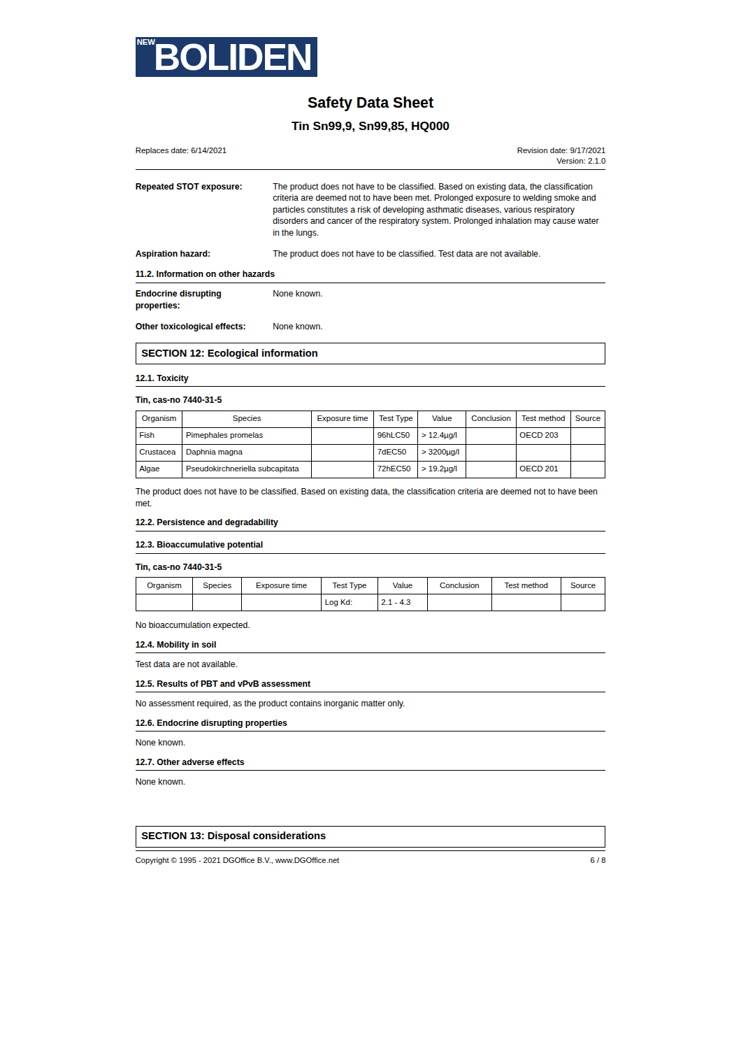NEW BOLIDEN
Safety Data Sheet
Tin Sn99,9, Sn99,85, HQ000
Replaces date: 6/14/2021
Revision date: 9/17/2021
Version: 2.1.0
Repeated STOT exposure:
The product does not have to be classified. Based on existing data, the classification criteria are deemed not to have been met. Prolonged exposure to welding smoke and particles constitutes a risk of developing asthmatic diseases, various respiratory disorders and cancer of the respiratory system. Prolonged inhalation may cause water in the lungs.
Aspiration hazard:
The product does not have to be classified. Test data are not available.
11.2. Information on other hazards
Endocrine disrupting properties:
None known.
Other toxicological effects:
None known.
SECTION 12: Ecological information
12.1. Toxicity
Tin, cas-no 7440-31-5
| Organism | Species | Exposure time | Test Type | Value | Conclusion | Test method | Source |
| --- | --- | --- | --- | --- | --- | --- | --- |
| Fish | Pimephales promelas | | 96hLC50 | > 12.4µg/l | | OECD 203 | |
| Crustacea | Daphnia magna | | 7dEC50 | > 3200µg/l | | | |
| Algae | Pseudokirchneriella subcapitata | | 72hEC50 | > 19.2µg/l | | OECD 201 | |
The product does not have to be classified. Based on existing data, the classification criteria are deemed not to have been met.
12.2. Persistence and degradability
12.3. Bioaccumulative potential
Tin, cas-no 7440-31-5
| Organism | Species | Exposure time | Test Type | Value | Conclusion | Test method | Source |
| --- | --- | --- | --- | --- | --- | --- | --- |
| | | | Log Kd: | 2.1 - 4.3 | | | |
No bioaccumulation expected.
12.4. Mobility in soil
Test data are not available.
12.5. Results of PBT and vPvB assessment
No assessment required, as the product contains inorganic matter only.
12.6. Endocrine disrupting properties
None known.
12.7. Other adverse effects
None known.
SECTION 13: Disposal considerations
Copyright © 1995 - 2021 DGOffice B.V., www.DGOffice.net
6 / 8